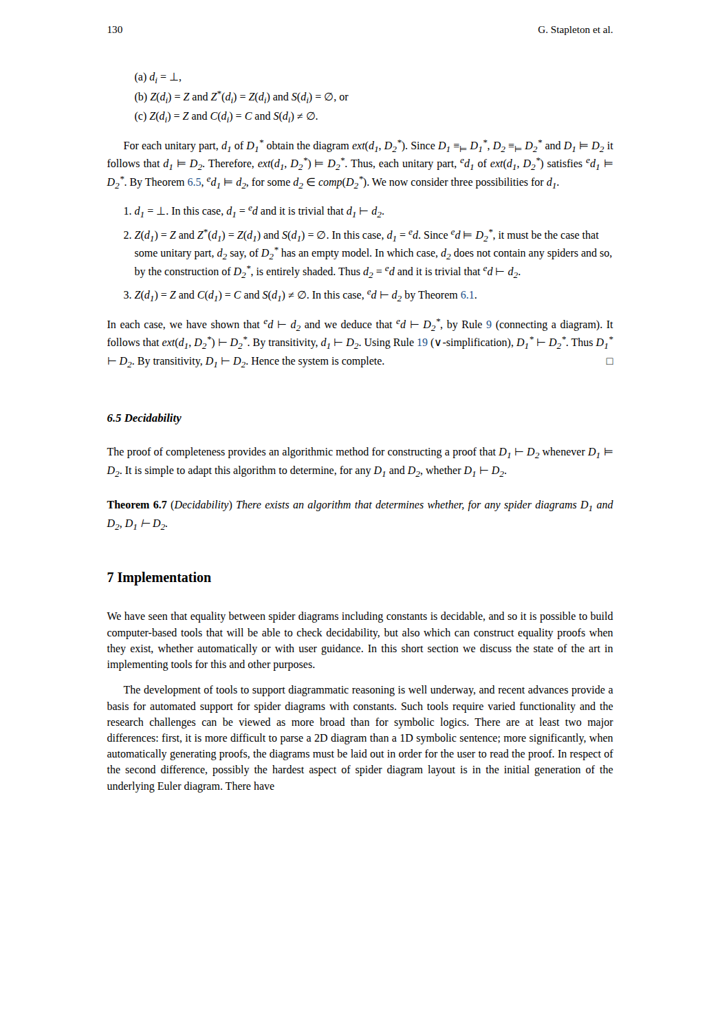130 G. Stapleton et al.
(a) di = ⊥,
(b) Z(di) = Z and Z*(di) = Z(di) and S(di) = ∅, or
(c) Z(di) = Z and C(di) = C and S(di) ≠ ∅.
For each unitary part, d1 of D1* obtain the diagram ext(d1, D2*). Since D1 ≡⊨ D1*, D2 ≡⊨ D2* and D1 ⊨ D2 it follows that d1 ⊨ D2. Therefore, ext(d1, D2*) ⊨ D2*. Thus, each unitary part, ed1 of ext(d1, D2*) satisfies ed1 ⊨ D2*. By Theorem 6.5, ed1 ⊨ d2, for some d2 ∈ comp(D2*). We now consider three possibilities for d1.
d1 = ⊥. In this case, d1 = ed and it is trivial that d1 ⊢ d2.
Z(d1) = Z and Z*(d1) = Z(d1) and S(d1) = ∅. In this case, d1 = ed. Since ed ⊨ D2*, it must be the case that some unitary part, d2 say, of D2* has an empty model. In which case, d2 does not contain any spiders and so, by the construction of D2*, is entirely shaded. Thus d2 = ed and it is trivial that ed ⊢ d2.
Z(d1) = Z and C(d1) = C and S(d1) ≠ ∅. In this case, ed ⊢ d2 by Theorem 6.1.
In each case, we have shown that ed ⊢ d2 and we deduce that ed ⊢ D2*, by Rule 9 (connecting a diagram). It follows that ext(d1, D2*) ⊢ D2*. By transitivity, d1 ⊢ D2. Using Rule 19 (∨-simplification), D1* ⊢ D2*. Thus D1* ⊢ D2. By transitivity, D1 ⊢ D2. Hence the system is complete. □
6.5 Decidability
The proof of completeness provides an algorithmic method for constructing a proof that D1 ⊢ D2 whenever D1 ⊨ D2. It is simple to adapt this algorithm to determine, for any D1 and D2, whether D1 ⊢ D2.
Theorem 6.7 (Decidability) There exists an algorithm that determines whether, for any spider diagrams D1 and D2, D1 ⊢ D2.
7 Implementation
We have seen that equality between spider diagrams including constants is decidable, and so it is possible to build computer-based tools that will be able to check decidability, but also which can construct equality proofs when they exist, whether automatically or with user guidance. In this short section we discuss the state of the art in implementing tools for this and other purposes.
The development of tools to support diagrammatic reasoning is well underway, and recent advances provide a basis for automated support for spider diagrams with constants. Such tools require varied functionality and the research challenges can be viewed as more broad than for symbolic logics. There are at least two major differences: first, it is more difficult to parse a 2D diagram than a 1D symbolic sentence; more significantly, when automatically generating proofs, the diagrams must be laid out in order for the user to read the proof. In respect of the second difference, possibly the hardest aspect of spider diagram layout is in the initial generation of the underlying Euler diagram. There have